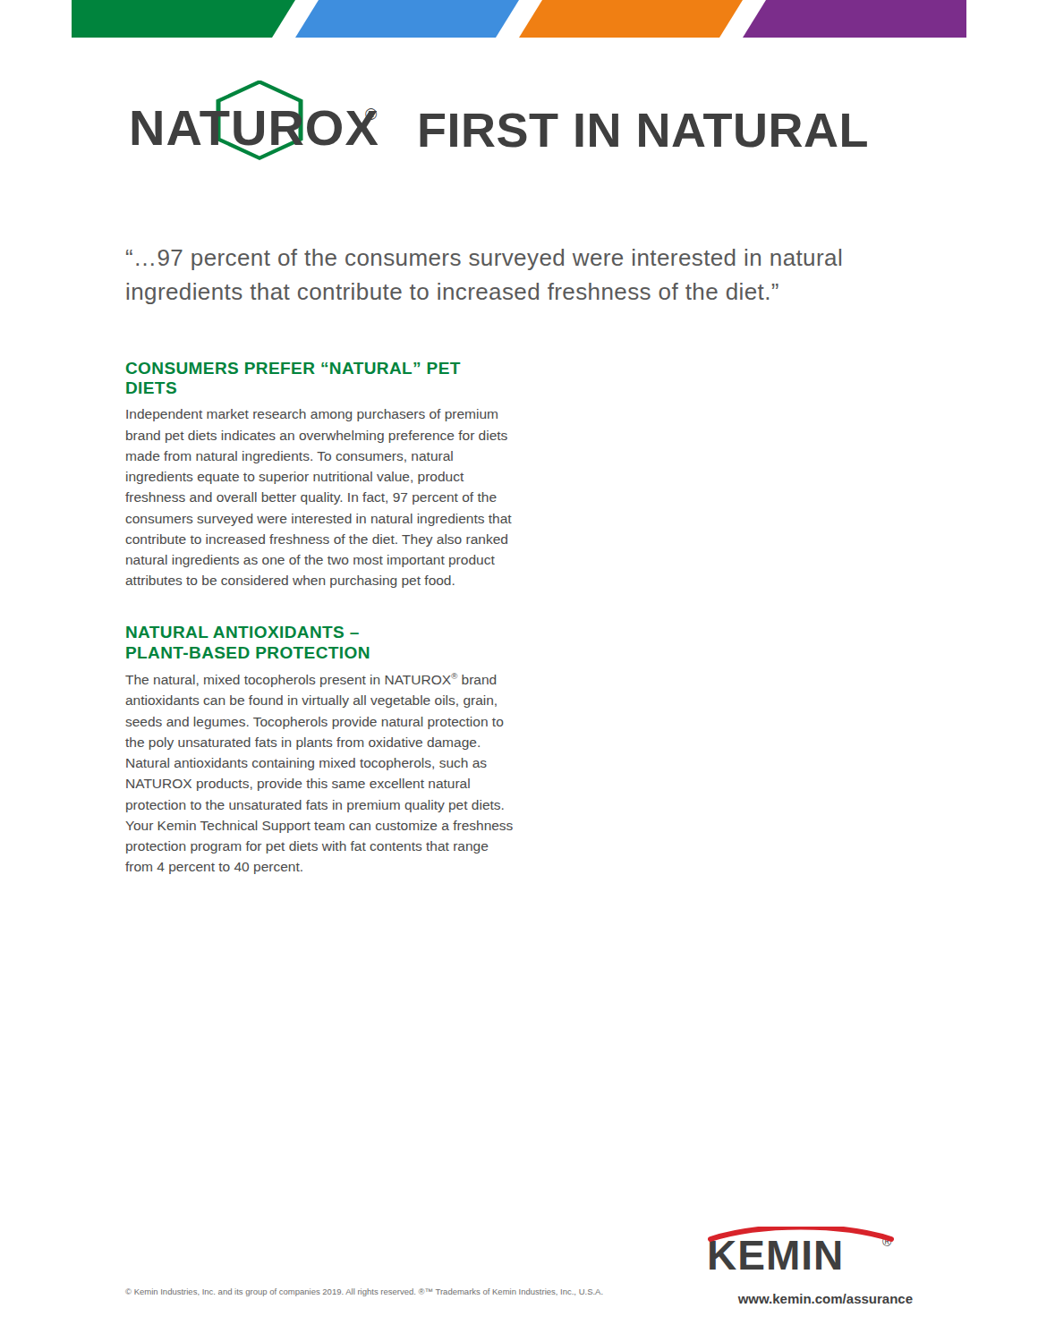NATUROX® NATUROX ®
FIRST IN NATURAL
“…97 percent of the consumers surveyed were interested in natural ingredients that contribute to increased freshness of the diet.”
Consumers prefer “natural” pet diets
Independent market research among purchasers of premium brand pet diets indicates an overwhelming preference for diets made from natural ingredients. To consumers, natural ingredients equate to superior nutritional value, product freshness and overall better quality. In fact, 97 percent of the consumers surveyed were interested in natural ingredients that contribute to increased freshness of the diet. They also ranked natural ingredients as one of the two most important product attributes to be considered when purchasing pet food.
Natural antioxidants –
plant-based protection
The natural, mixed tocopherols present in NATUROX® brand antioxidants can be found in virtually all vegetable oils, grain, seeds and legumes. Tocopherols provide natural protection to the poly unsaturated fats in plants from oxidative damage. Natural antioxidants containing mixed tocopherols, such as NATUROX products, provide this same excellent natural protection to the unsaturated fats in premium quality pet diets. Your Kemin Technical Support team can customize a freshness protection program for pet diets with fat contents that range from 4 percent to 40 percent.
© Kemin Industries, Inc. and its group of companies 2019. All rights reserved. ®™ Trademarks of Kemin Industries, Inc., U.S.A.
KEMIN KEMIN ® www.kemin.com/assurance